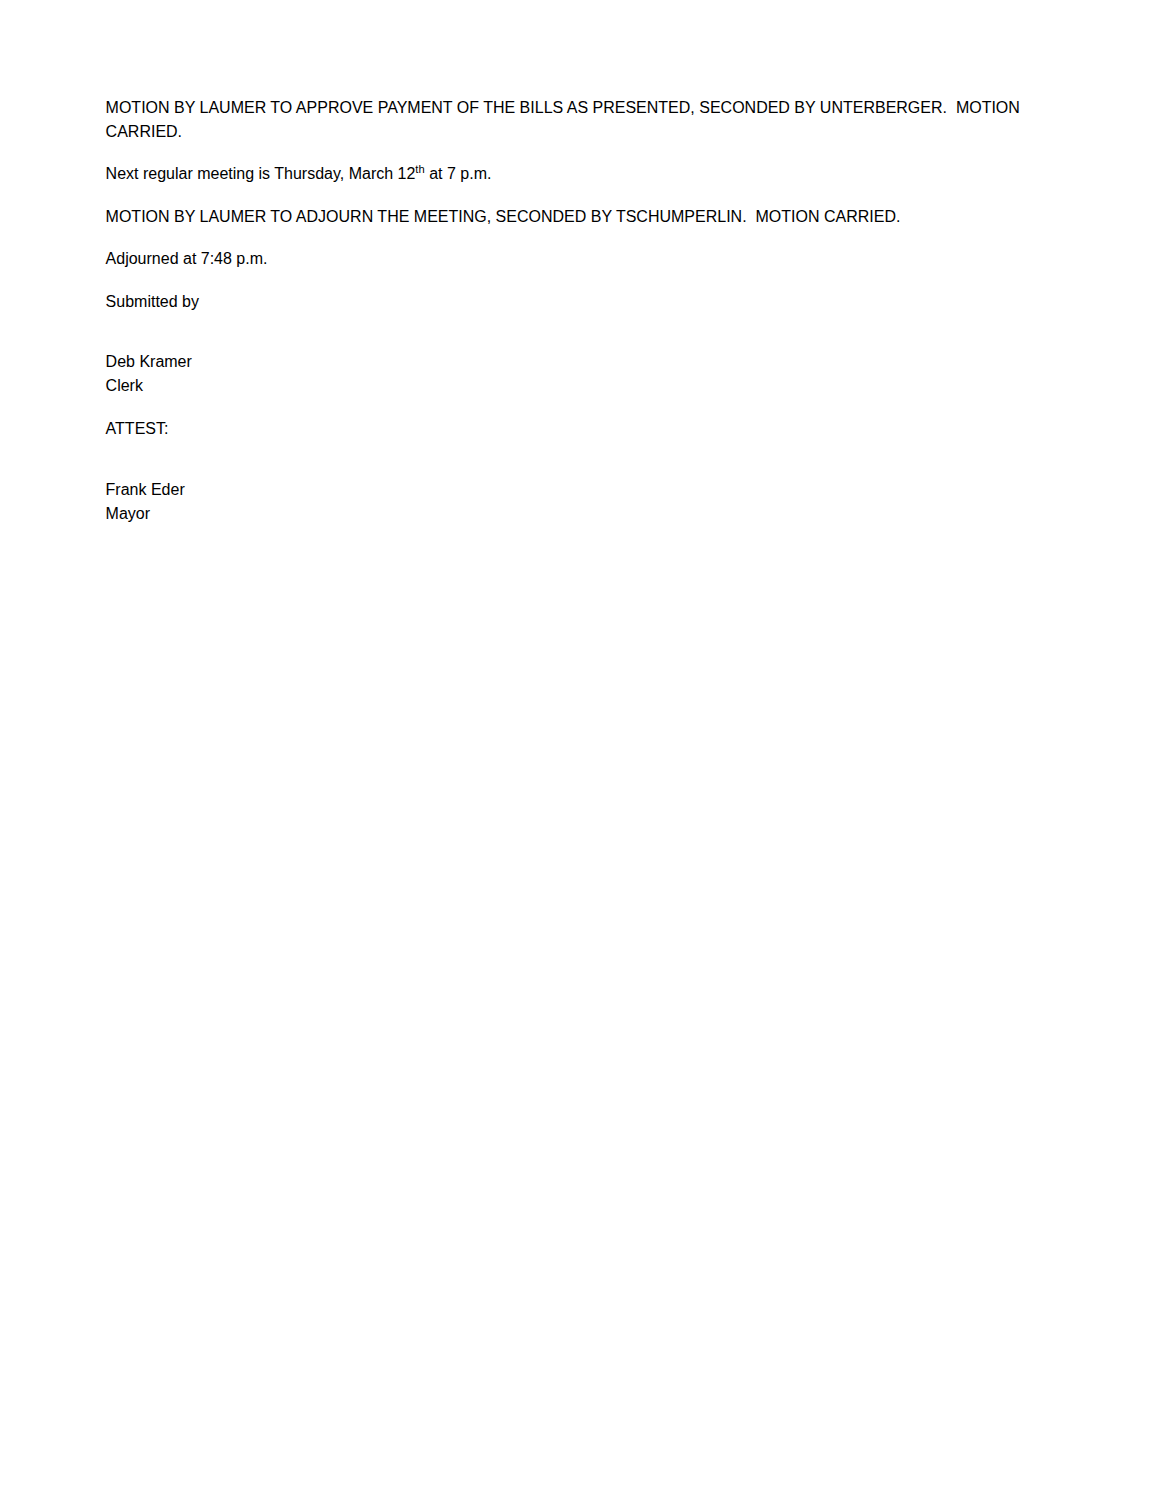MOTION BY LAUMER TO APPROVE PAYMENT OF THE BILLS AS PRESENTED, SECONDED BY UNTERBERGER. MOTION CARRIED.
Next regular meeting is Thursday, March 12th at 7 p.m.
MOTION BY LAUMER TO ADJOURN THE MEETING, SECONDED BY TSCHUMPERLIN. MOTION CARRIED.
Adjourned at 7:48 p.m.
Submitted by
Deb Kramer
Clerk
ATTEST:
Frank Eder
Mayor